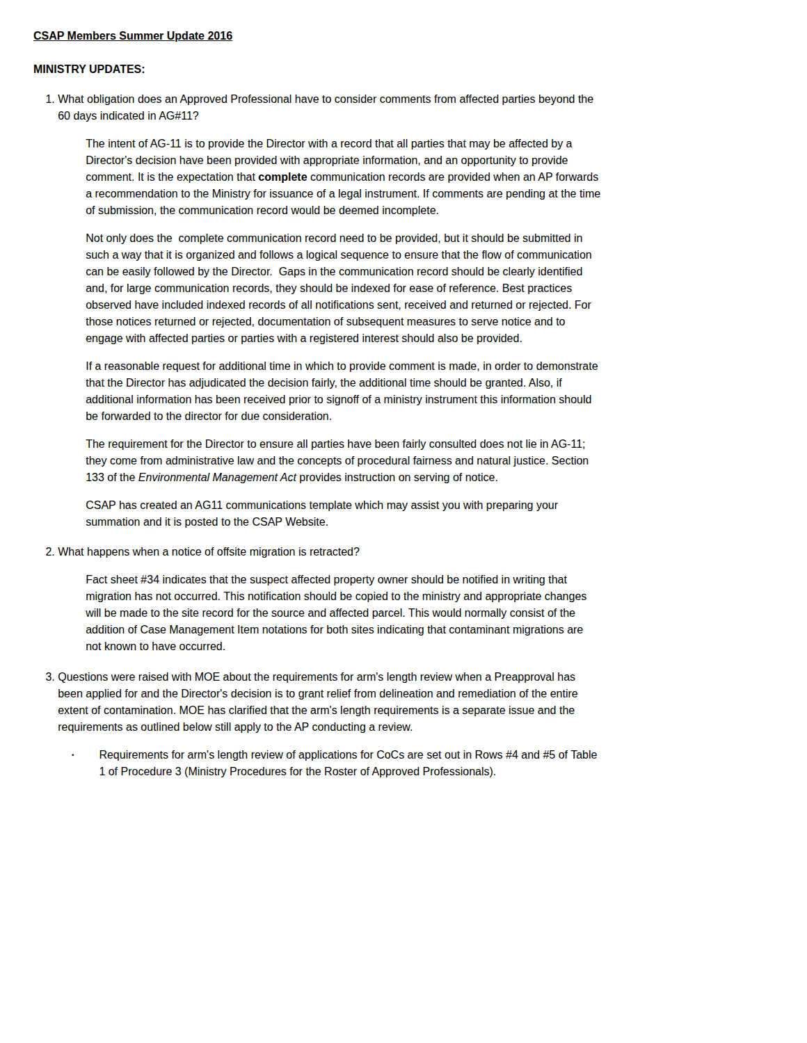CSAP Members Summer Update 2016
MINISTRY UPDATES:
What obligation does an Approved Professional have to consider comments from affected parties beyond the 60 days indicated in AG#11?
The intent of AG-11 is to provide the Director with a record that all parties that may be affected by a Director's decision have been provided with appropriate information, and an opportunity to provide comment. It is the expectation that complete communication records are provided when an AP forwards a recommendation to the Ministry for issuance of a legal instrument. If comments are pending at the time of submission, the communication record would be deemed incomplete.
Not only does the complete communication record need to be provided, but it should be submitted in such a way that it is organized and follows a logical sequence to ensure that the flow of communication can be easily followed by the Director. Gaps in the communication record should be clearly identified and, for large communication records, they should be indexed for ease of reference. Best practices observed have included indexed records of all notifications sent, received and returned or rejected. For those notices returned or rejected, documentation of subsequent measures to serve notice and to engage with affected parties or parties with a registered interest should also be provided.
If a reasonable request for additional time in which to provide comment is made, in order to demonstrate that the Director has adjudicated the decision fairly, the additional time should be granted. Also, if additional information has been received prior to signoff of a ministry instrument this information should be forwarded to the director for due consideration.
The requirement for the Director to ensure all parties have been fairly consulted does not lie in AG-11; they come from administrative law and the concepts of procedural fairness and natural justice. Section 133 of the Environmental Management Act provides instruction on serving of notice.
CSAP has created an AG11 communications template which may assist you with preparing your summation and it is posted to the CSAP Website.
What happens when a notice of offsite migration is retracted?
Fact sheet #34 indicates that the suspect affected property owner should be notified in writing that migration has not occurred. This notification should be copied to the ministry and appropriate changes will be made to the site record for the source and affected parcel. This would normally consist of the addition of Case Management Item notations for both sites indicating that contaminant migrations are not known to have occurred.
Questions were raised with MOE about the requirements for arm's length review when a Preapproval has been applied for and the Director's decision is to grant relief from delineation and remediation of the entire extent of contamination. MOE has clarified that the arm's length requirements is a separate issue and the requirements as outlined below still apply to the AP conducting a review.
Requirements for arm's length review of applications for CoCs are set out in Rows #4 and #5 of Table 1 of Procedure 3 (Ministry Procedures for the Roster of Approved Professionals).